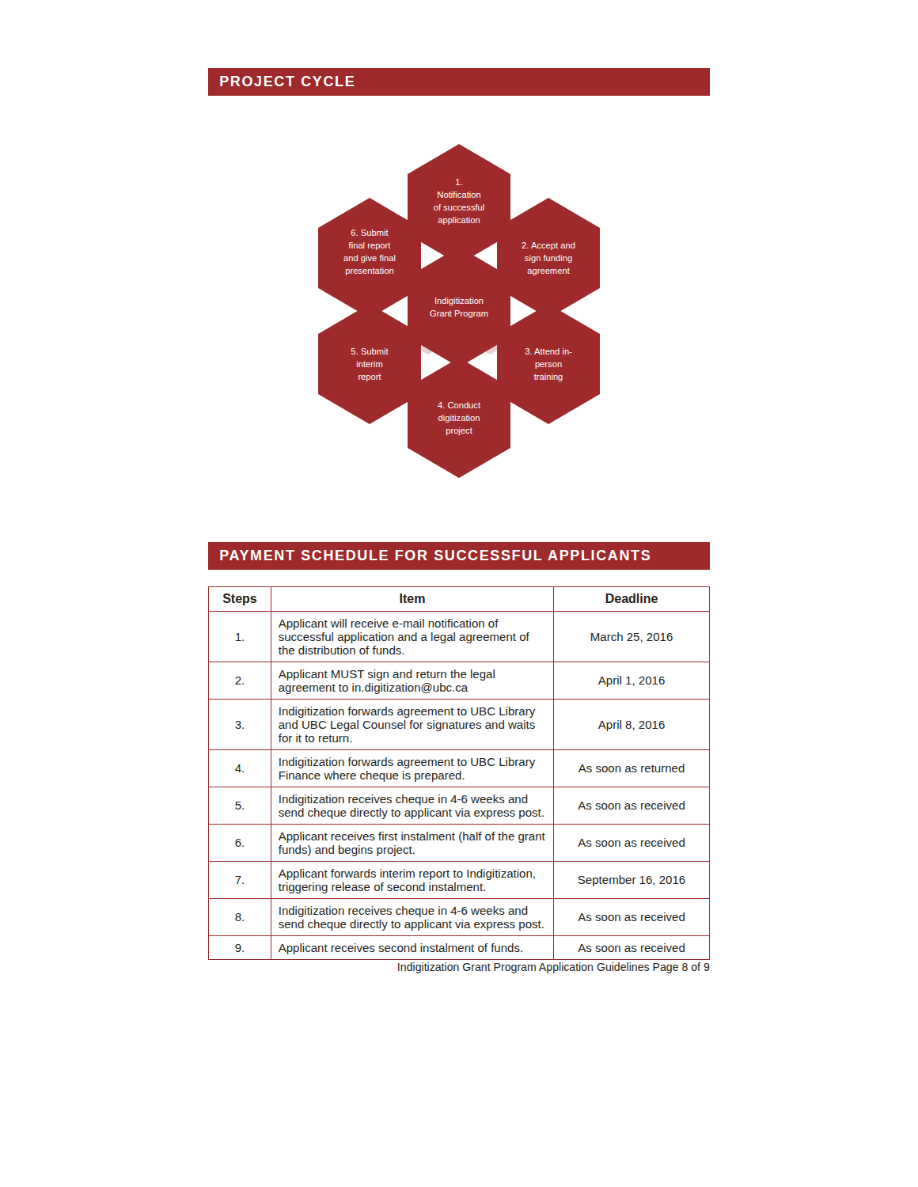Project Cycle
Indigitization Grant Program 1. Notification of successful application 2. Accept and sign funding agreement 3. Attend in- person training 4. Conduct digitization project 5. Submit interim report 6. Submit final report and give final presentation
Payment Schedule for Successful Applicants
| Steps | Item | Deadline |
| --- | --- | --- |
| 1. | Applicant will receive e-mail notification of successful application and a legal agreement of the distribution of funds. | March 25, 2016 |
| 2. | Applicant MUST sign and return the legal agreement to in.digitization@ubc.ca | April 1, 2016 |
| 3. | Indigitization forwards agreement to UBC Library and UBC Legal Counsel for signatures and waits for it to return. | April 8, 2016 |
| 4. | Indigitization forwards agreement to UBC Library Finance where cheque is prepared. | As soon as returned |
| 5. | Indigitization receives cheque in 4-6 weeks and send cheque directly to applicant via express post. | As soon as received |
| 6. | Applicant receives first instalment (half of the grant funds) and begins project. | As soon as received |
| 7. | Applicant forwards interim report to Indigitization, triggering release of second instalment. | September 16, 2016 |
| 8. | Indigitization receives cheque in 4-6 weeks and send cheque directly to applicant via express post. | As soon as received |
| 9. | Applicant receives second instalment of funds. | As soon as received |
Indigitization Grant Program Application Guidelines Page 8 of 9